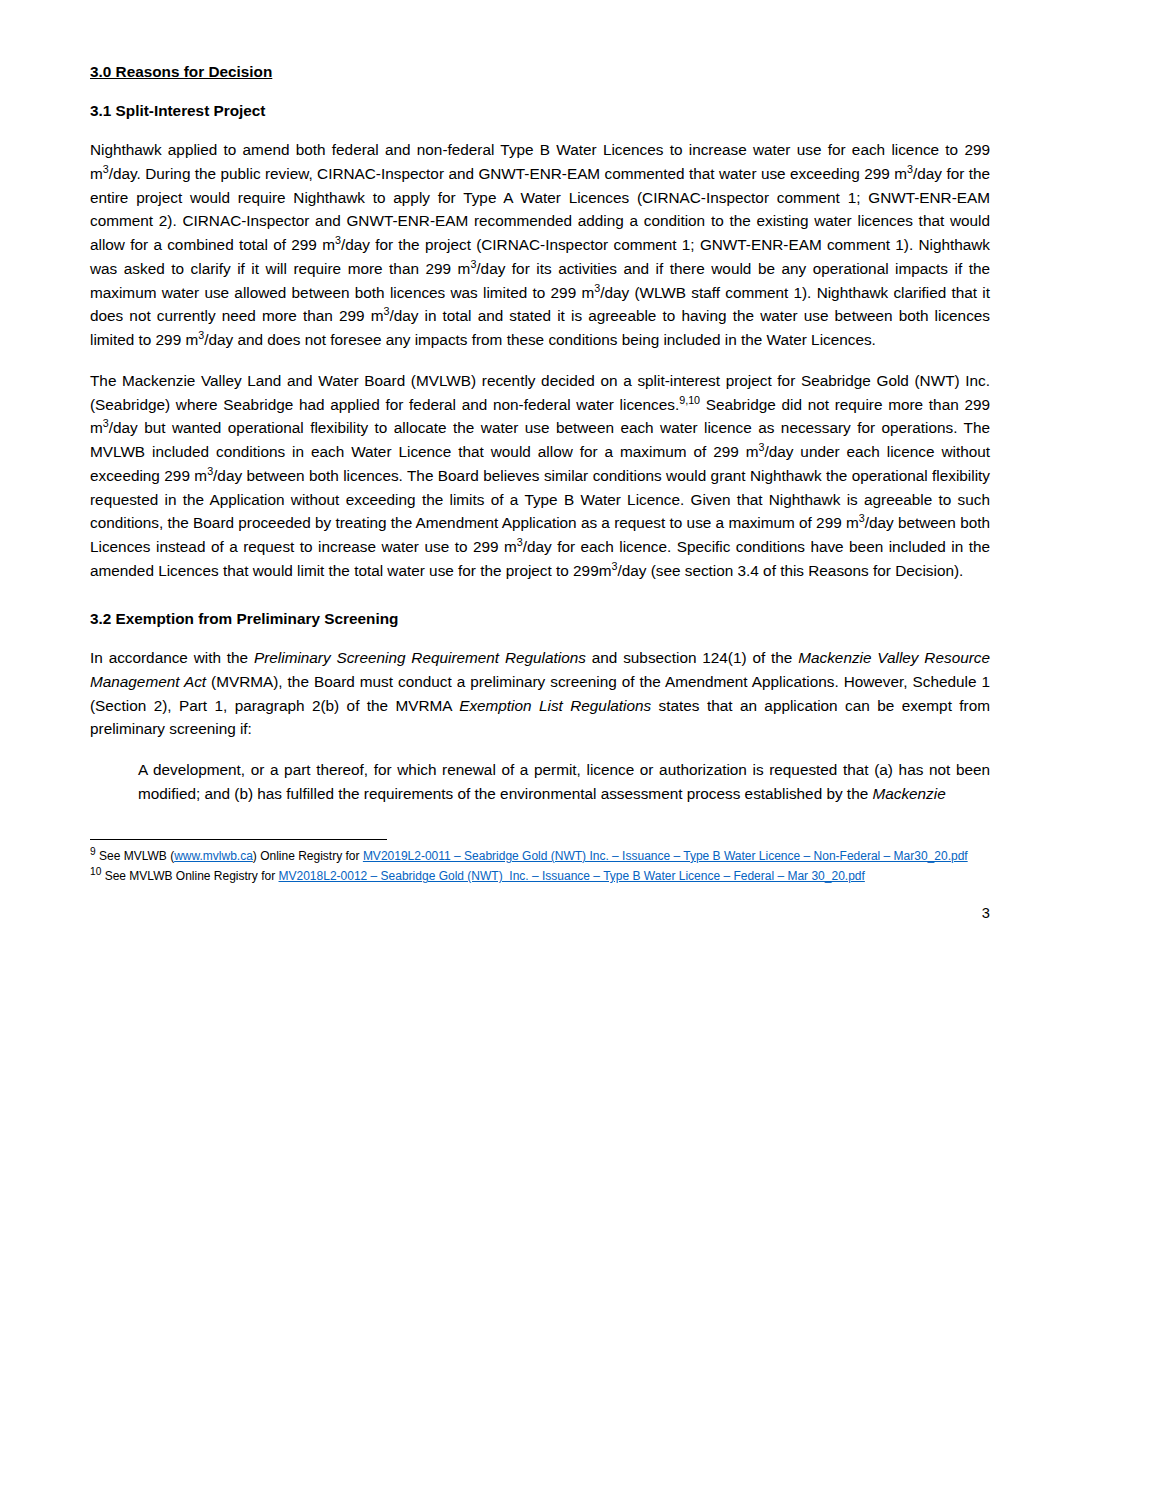3.0 Reasons for Decision
3.1 Split-Interest Project
Nighthawk applied to amend both federal and non-federal Type B Water Licences to increase water use for each licence to 299 m3/day. During the public review, CIRNAC-Inspector and GNWT-ENR-EAM commented that water use exceeding 299 m3/day for the entire project would require Nighthawk to apply for Type A Water Licences (CIRNAC-Inspector comment 1; GNWT-ENR-EAM comment 2). CIRNAC-Inspector and GNWT-ENR-EAM recommended adding a condition to the existing water licences that would allow for a combined total of 299 m3/day for the project (CIRNAC-Inspector comment 1; GNWT-ENR-EAM comment 1). Nighthawk was asked to clarify if it will require more than 299 m3/day for its activities and if there would be any operational impacts if the maximum water use allowed between both licences was limited to 299 m3/day (WLWB staff comment 1). Nighthawk clarified that it does not currently need more than 299 m3/day in total and stated it is agreeable to having the water use between both licences limited to 299 m3/day and does not foresee any impacts from these conditions being included in the Water Licences.
The Mackenzie Valley Land and Water Board (MVLWB) recently decided on a split-interest project for Seabridge Gold (NWT) Inc. (Seabridge) where Seabridge had applied for federal and non-federal water licences.9,10 Seabridge did not require more than 299 m3/day but wanted operational flexibility to allocate the water use between each water licence as necessary for operations. The MVLWB included conditions in each Water Licence that would allow for a maximum of 299 m3/day under each licence without exceeding 299 m3/day between both licences. The Board believes similar conditions would grant Nighthawk the operational flexibility requested in the Application without exceeding the limits of a Type B Water Licence. Given that Nighthawk is agreeable to such conditions, the Board proceeded by treating the Amendment Application as a request to use a maximum of 299 m3/day between both Licences instead of a request to increase water use to 299 m3/day for each licence. Specific conditions have been included in the amended Licences that would limit the total water use for the project to 299m3/day (see section 3.4 of this Reasons for Decision).
3.2 Exemption from Preliminary Screening
In accordance with the Preliminary Screening Requirement Regulations and subsection 124(1) of the Mackenzie Valley Resource Management Act (MVRMA), the Board must conduct a preliminary screening of the Amendment Applications. However, Schedule 1 (Section 2), Part 1, paragraph 2(b) of the MVRMA Exemption List Regulations states that an application can be exempt from preliminary screening if:
A development, or a part thereof, for which renewal of a permit, licence or authorization is requested that (a) has not been modified; and (b) has fulfilled the requirements of the environmental assessment process established by the Mackenzie
9 See MVLWB (www.mvlwb.ca) Online Registry for MV2019L2-0011 – Seabridge Gold (NWT) Inc. – Issuance – Type B Water Licence – Non-Federal – Mar30_20.pdf
10 See MVLWB Online Registry for MV2018L2-0012 – Seabridge Gold (NWT) Inc. – Issuance – Type B Water Licence – Federal – Mar 30_20.pdf
3